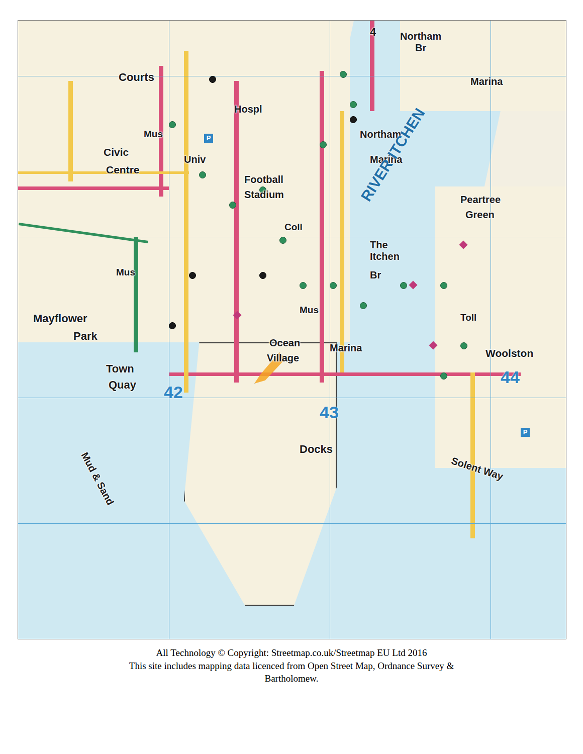P
P
Courts Hospl Northam
Br Marina Northam Marina Mus Civic Centre Univ Football Stadium Coll Peartree Green The
Itchen Br Mus Mus Mayflower Park Ocean Village Marina Toll Woolston Town Quay Docks Solent Way Mud & Sand RIVER ITCHEN 42 43 44 4
All Technology © Copyright: Streetmap.co.uk/Streetmap EU Ltd 2016
This site includes mapping data licenced from Open Street Map, Ordnance Survey &
Bartholomew.